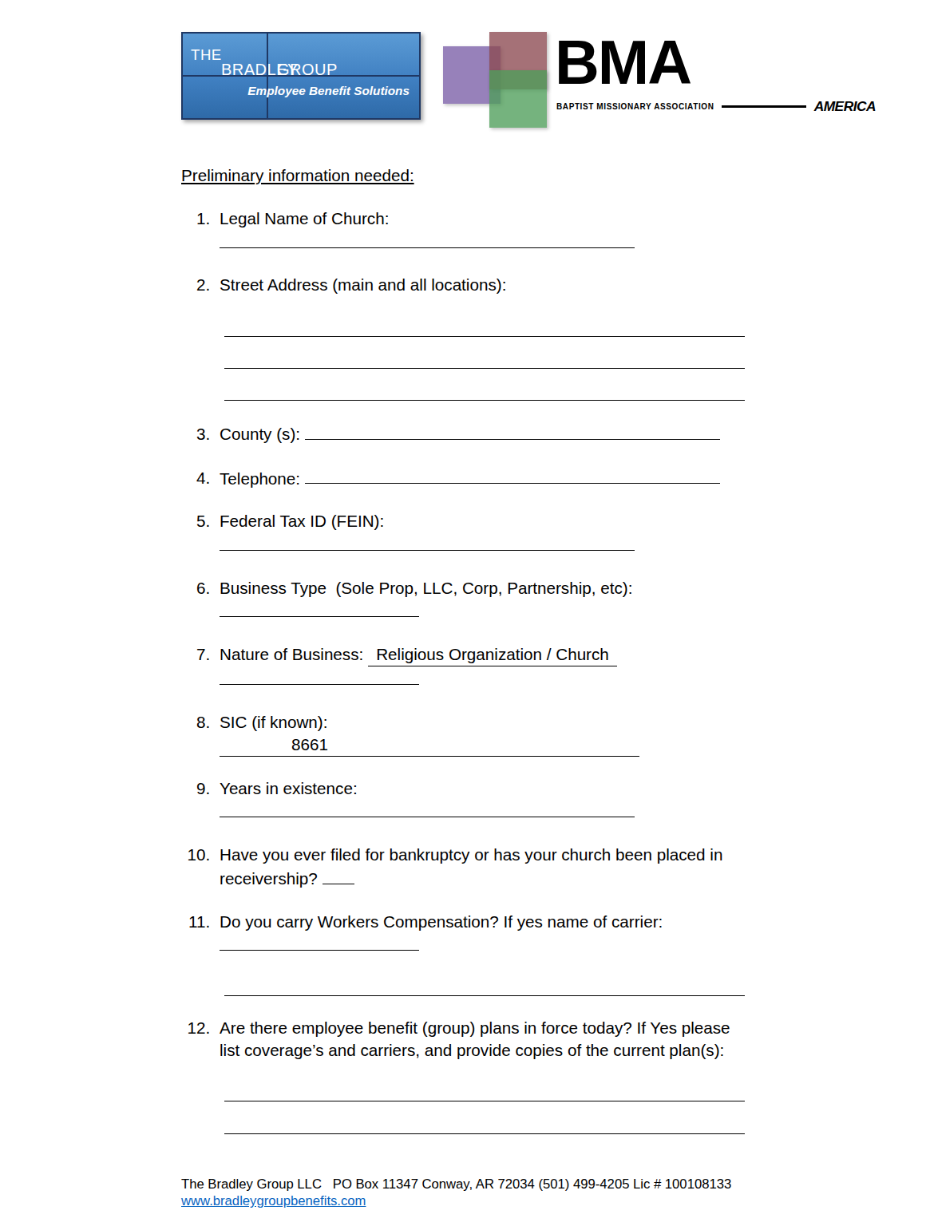THE BRADLEY GROUP Employee Benefit Solutions
BMA
BAPTIST MISSIONARY ASSOCIATION AMERICA
Preliminary information needed:
Legal Name of Church:
Street Address (main and all locations):
County (s):
Telephone:
Federal Tax ID (FEIN):
Business Type (Sole Prop, LLC, Corp, Partnership, etc):
Nature of Business: Religious Organization / Church
SIC (if known): 8661
Years in existence:
Have you ever filed for bankruptcy or has your church been placed in receivership?
Do you carry Workers Compensation? If yes name of carrier:
Are there employee benefit (group) plans in force today? If Yes please list coverage’s and carriers, and provide copies of the current plan(s):
The Bradley Group LLC PO Box 11347 Conway, AR 72034 (501) 499-4205 Lic # 100108133 www.bradleygroupbenefits.com